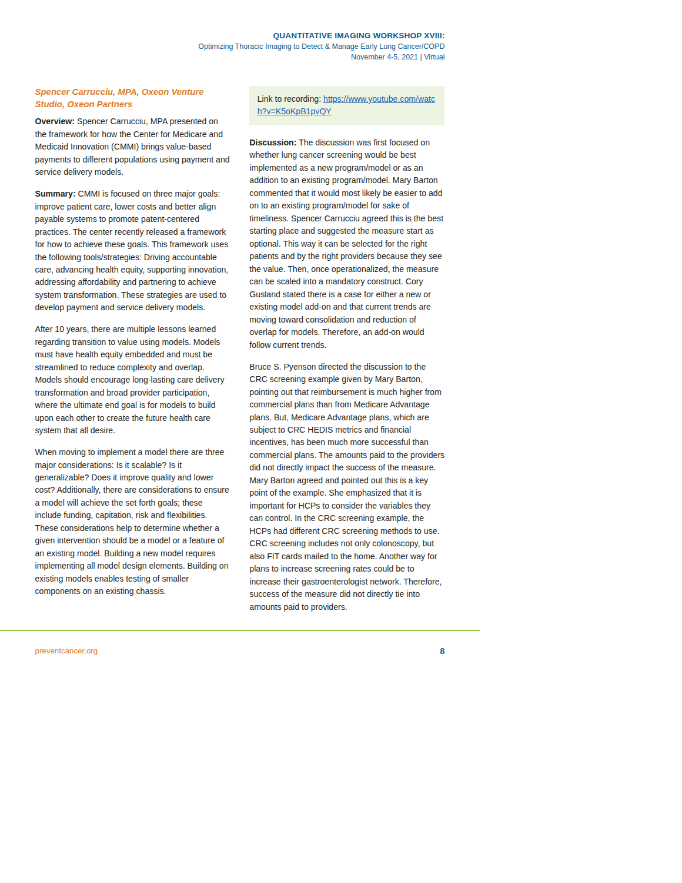Quantitative Imaging Workshop XVIII:
Optimizing Thoracic Imaging to Detect & Manage Early Lung Cancer/COPD
November 4-5, 2021 | Virtual
Spencer Carrucciu, MPA, Oxeon Venture Studio, Oxeon Partners
Overview: Spencer Carrucciu, MPA presented on the framework for how the Center for Medicare and Medicaid Innovation (CMMI) brings value-based payments to different populations using payment and service delivery models.
Summary: CMMI is focused on three major goals: improve patient care, lower costs and better align payable systems to promote patent-centered practices. The center recently released a framework for how to achieve these goals. This framework uses the following tools/strategies: Driving accountable care, advancing health equity, supporting innovation, addressing affordability and partnering to achieve system transformation. These strategies are used to develop payment and service delivery models.
After 10 years, there are multiple lessons learned regarding transition to value using models. Models must have health equity embedded and must be streamlined to reduce complexity and overlap. Models should encourage long-lasting care delivery transformation and broad provider participation, where the ultimate end goal is for models to build upon each other to create the future health care system that all desire.
When moving to implement a model there are three major considerations: Is it scalable? Is it generalizable? Does it improve quality and lower cost? Additionally, there are considerations to ensure a model will achieve the set forth goals; these include funding, capitation, risk and flexibilities. These considerations help to determine whether a given intervention should be a model or a feature of an existing model. Building a new model requires implementing all model design elements. Building on existing models enables testing of smaller components on an existing chassis.
Link to recording: https://www.youtube.com/watch?v=K5oKpB1pvQY
Discussion: The discussion was first focused on whether lung cancer screening would be best implemented as a new program/model or as an addition to an existing program/model. Mary Barton commented that it would most likely be easier to add on to an existing program/model for sake of timeliness. Spencer Carrucciu agreed this is the best starting place and suggested the measure start as optional. This way it can be selected for the right patients and by the right providers because they see the value. Then, once operationalized, the measure can be scaled into a mandatory construct. Cory Gusland stated there is a case for either a new or existing model add-on and that current trends are moving toward consolidation and reduction of overlap for models. Therefore, an add-on would follow current trends.
Bruce S. Pyenson directed the discussion to the CRC screening example given by Mary Barton, pointing out that reimbursement is much higher from commercial plans than from Medicare Advantage plans. But, Medicare Advantage plans, which are subject to CRC HEDIS metrics and financial incentives, has been much more successful than commercial plans. The amounts paid to the providers did not directly impact the success of the measure. Mary Barton agreed and pointed out this is a key point of the example. She emphasized that it is important for HCPs to consider the variables they can control. In the CRC screening example, the HCPs had different CRC screening methods to use. CRC screening includes not only colonoscopy, but also FIT cards mailed to the home. Another way for plans to increase screening rates could be to increase their gastroenterologist network. Therefore, success of the measure did not directly tie into amounts paid to providers.
preventcancer.org
8